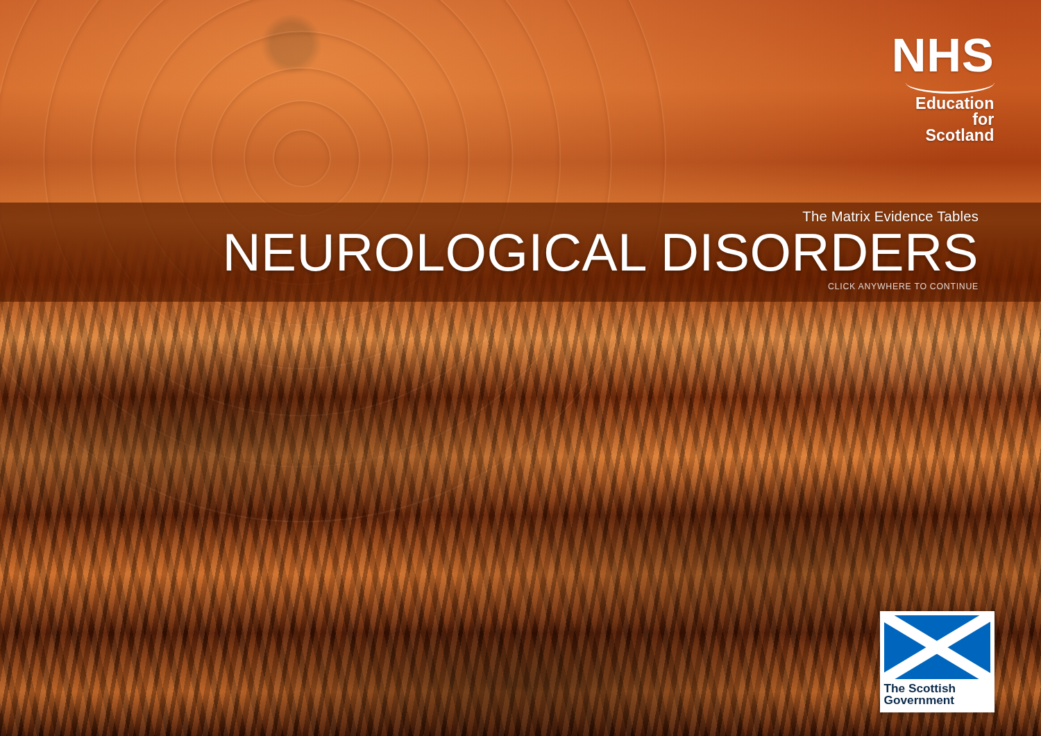NHS
Education for Scotland
The Matrix Evidence Tables
Neurological Disorders
Click anywhere to continue
The Scottish Government